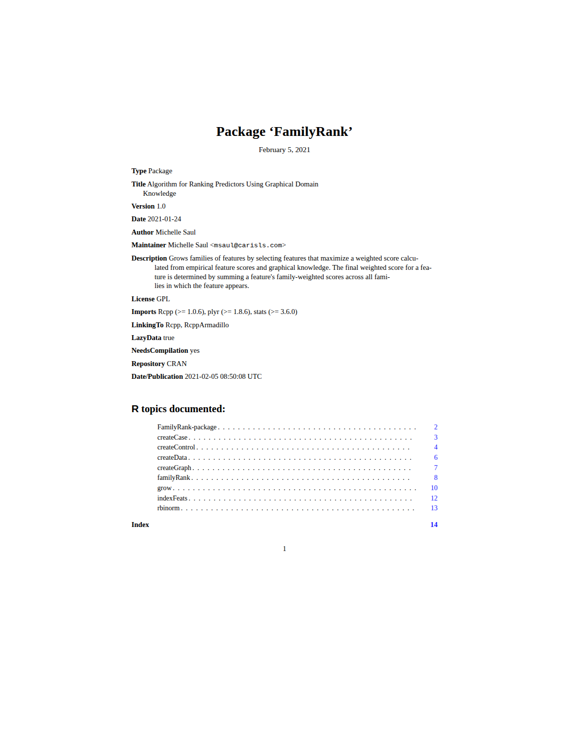Package ‘FamilyRank’
February 5, 2021
Type Package
Title Algorithm for Ranking Predictors Using Graphical Domain
Knowledge
Version 1.0
Date 2021-01-24
Author Michelle Saul
Maintainer Michelle Saul <msaul@carisls.com>
Description Grows families of features by selecting features that maximize a weighted score calcu- lated from empirical feature scores and graphical knowledge. The final weighted score for a fea- ture is determined by summing a feature's family-weighted scores across all fami- lies in which the feature appears.
License GPL
Imports Rcpp (>= 1.0.6), plyr (>= 1.8.6), stats (>= 3.6.0)
LinkingTo Rcpp, RcppArmadillo
LazyData true
NeedsCompilation yes
Repository CRAN
Date/Publication 2021-02-05 08:50:08 UTC
R topics documented:
FamilyRank-package. . . . . . . . . . . . . . . . . . . . . . . . . . . . . . . . . . . . . . . . 2
createCase. . . . . . . . . . . . . . . . . . . . . . . . . . . . . . . . . . . . . . . . . . . . . 3
createControl. . . . . . . . . . . . . . . . . . . . . . . . . . . . . . . . . . . . . . . . . . . 4
createData. . . . . . . . . . . . . . . . . . . . . . . . . . . . . . . . . . . . . . . . . . . . . 6
createGraph. . . . . . . . . . . . . . . . . . . . . . . . . . . . . . . . . . . . . . . . . . . . 7
familyRank. . . . . . . . . . . . . . . . . . . . . . . . . . . . . . . . . . . . . . . . . . . . 8
grow. . . . . . . . . . . . . . . . . . . . . . . . . . . . . . . . . . . . . . . . . . . . . . . . . 10
indexFeats. . . . . . . . . . . . . . . . . . . . . . . . . . . . . . . . . . . . . . . . . . . . . 12
rbinorm. . . . . . . . . . . . . . . . . . . . . . . . . . . . . . . . . . . . . . . . . . . . . . . 13
Index 14
1